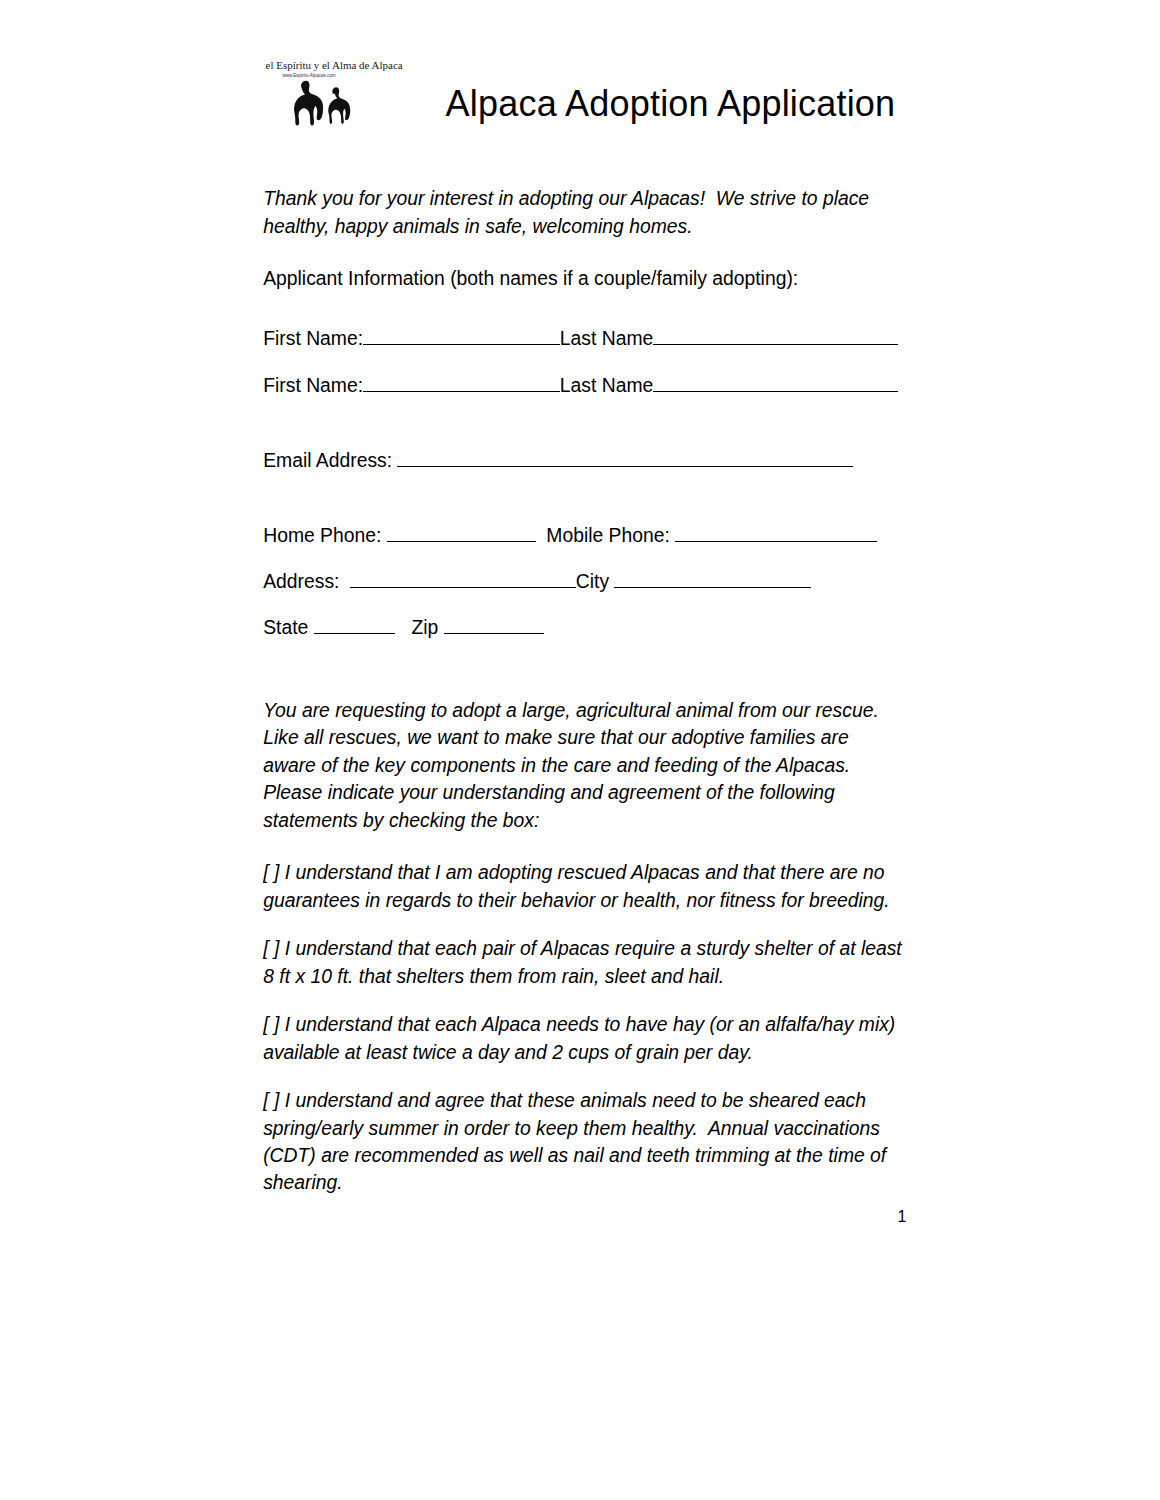el Espíritu y el Alma de Alpaca www.Espiritu-Alpacas.com
Alpaca Adoption Application
Thank you for your interest in adopting our Alpacas! We strive to place healthy, happy animals in safe, welcoming homes.
Applicant Information (both names if a couple/family adopting):
First Name: Last Name
First Name: Last Name
Email Address:
Home Phone: Mobile Phone:
Address: City
State Zip
You are requesting to adopt a large, agricultural animal from our rescue. Like all rescues, we want to make sure that our adoptive families are aware of the key components in the care and feeding of the Alpacas. Please indicate your understanding and agreement of the following statements by checking the box:
[ ] I understand that I am adopting rescued Alpacas and that there are no guarantees in regards to their behavior or health, nor fitness for breeding.
[ ] I understand that each pair of Alpacas require a sturdy shelter of at least 8 ft x 10 ft. that shelters them from rain, sleet and hail.
[ ] I understand that each Alpaca needs to have hay (or an alfalfa/hay mix) available at least twice a day and 2 cups of grain per day.
[ ] I understand and agree that these animals need to be sheared each spring/early summer in order to keep them healthy. Annual vaccinations (CDT) are recommended as well as nail and teeth trimming at the time of shearing.
1